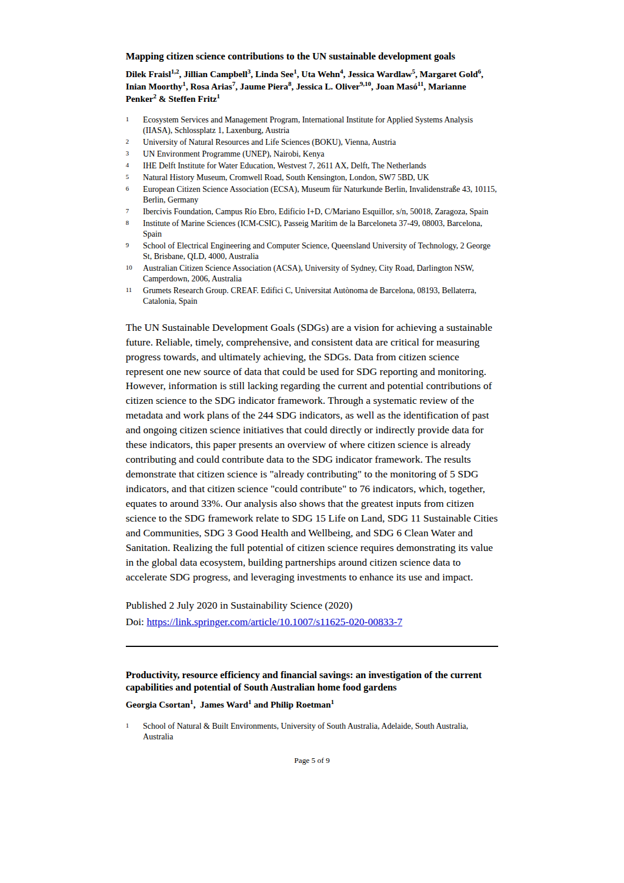Mapping citizen science contributions to the UN sustainable development goals
Dilek Fraisl1,2, Jillian Campbell3, Linda See1, Uta Wehn4, Jessica Wardlaw5, Margaret Gold6, Inian Moorthy1, Rosa Arias7, Jaume Piera8, Jessica L. Oliver9,10, Joan Masó11, Marianne Penker2 & Steffen Fritz1
1 Ecosystem Services and Management Program, International Institute for Applied Systems Analysis (IIASA), Schlossplatz 1, Laxenburg, Austria
2 University of Natural Resources and Life Sciences (BOKU), Vienna, Austria
3 UN Environment Programme (UNEP), Nairobi, Kenya
4 IHE Delft Institute for Water Education, Westvest 7, 2611 AX, Delft, The Netherlands
5 Natural History Museum, Cromwell Road, South Kensington, London, SW7 5BD, UK
6 European Citizen Science Association (ECSA), Museum für Naturkunde Berlin, Invalidenstraße 43, 10115, Berlin, Germany
7 Ibercivis Foundation, Campus Río Ebro, Edificio I+D, C/Mariano Esquillor, s/n, 50018, Zaragoza, Spain
8 Institute of Marine Sciences (ICM-CSIC), Passeig Marítim de la Barceloneta 37-49, 08003, Barcelona, Spain
9 School of Electrical Engineering and Computer Science, Queensland University of Technology, 2 George St, Brisbane, QLD, 4000, Australia
10 Australian Citizen Science Association (ACSA), University of Sydney, City Road, Darlington NSW, Camperdown, 2006, Australia
11 Grumets Research Group. CREAF. Edifici C, Universitat Autònoma de Barcelona, 08193, Bellaterra, Catalonia, Spain
The UN Sustainable Development Goals (SDGs) are a vision for achieving a sustainable future. Reliable, timely, comprehensive, and consistent data are critical for measuring progress towards, and ultimately achieving, the SDGs. Data from citizen science represent one new source of data that could be used for SDG reporting and monitoring. However, information is still lacking regarding the current and potential contributions of citizen science to the SDG indicator framework. Through a systematic review of the metadata and work plans of the 244 SDG indicators, as well as the identification of past and ongoing citizen science initiatives that could directly or indirectly provide data for these indicators, this paper presents an overview of where citizen science is already contributing and could contribute data to the SDG indicator framework. The results demonstrate that citizen science is "already contributing" to the monitoring of 5 SDG indicators, and that citizen science "could contribute" to 76 indicators, which, together, equates to around 33%. Our analysis also shows that the greatest inputs from citizen science to the SDG framework relate to SDG 15 Life on Land, SDG 11 Sustainable Cities and Communities, SDG 3 Good Health and Wellbeing, and SDG 6 Clean Water and Sanitation. Realizing the full potential of citizen science requires demonstrating its value in the global data ecosystem, building partnerships around citizen science data to accelerate SDG progress, and leveraging investments to enhance its use and impact.
Published 2 July 2020 in Sustainability Science (2020)
Doi: https://link.springer.com/article/10.1007/s11625-020-00833-7
Productivity, resource efficiency and financial savings: an investigation of the current capabilities and potential of South Australian home food gardens
Georgia Csortan1, James Ward1 and Philip Roetman1
1 School of Natural & Built Environments, University of South Australia, Adelaide, South Australia, Australia
Page 5 of 9